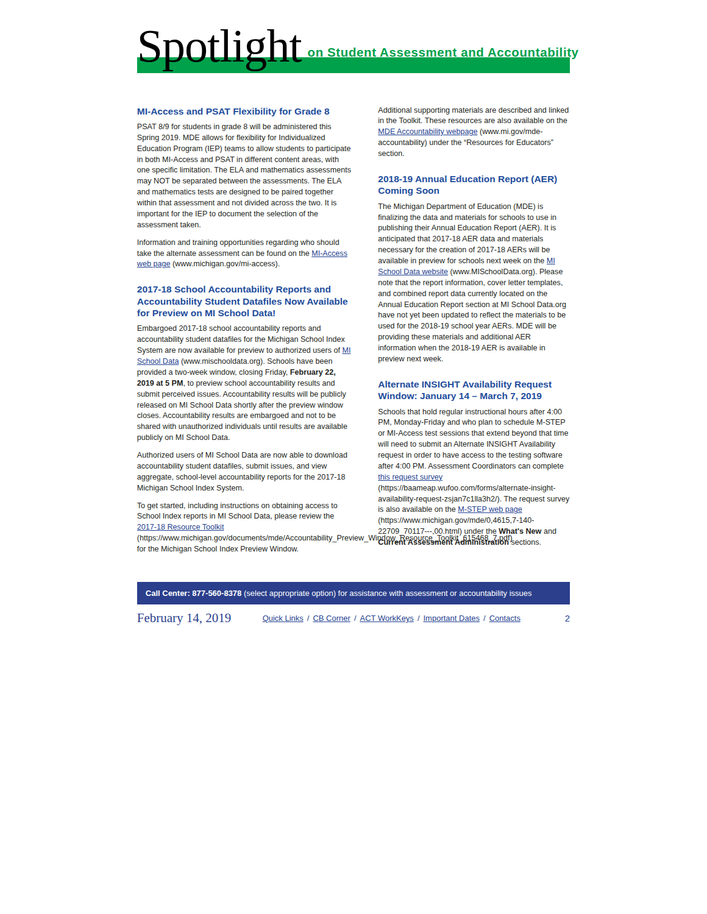Spotlight
on Student Assessment and Accountability
MI-Access and PSAT Flexibility for Grade 8
PSAT 8/9 for students in grade 8 will be administered this Spring 2019. MDE allows for flexibility for Individualized Education Program (IEP) teams to allow students to participate in both MI-Access and PSAT in different content areas, with one specific limitation. The ELA and mathematics assessments may NOT be separated between the assessments. The ELA and mathematics tests are designed to be paired together within that assessment and not divided across the two. It is important for the IEP to document the selection of the assessment taken.
Information and training opportunities regarding who should take the alternate assessment can be found on the MI-Access web page (www.michigan.gov/mi-access).
2017-18 School Accountability Reports and Accountability Student Datafiles Now Available for Preview on MI School Data!
Embargoed 2017-18 school accountability reports and accountability student datafiles for the Michigan School Index System are now available for preview to authorized users of MI School Data (www.mischooldata.org). Schools have been provided a two-week window, closing Friday, February 22, 2019 at 5 PM, to preview school accountability results and submit perceived issues. Accountability results will be publicly released on MI School Data shortly after the preview window closes. Accountability results are embargoed and not to be shared with unauthorized individuals until results are available publicly on MI School Data.
Authorized users of MI School Data are now able to download accountability student datafiles, submit issues, and view aggregate, school-level accountability reports for the 2017-18 Michigan School Index System.
To get started, including instructions on obtaining access to School Index reports in MI School Data, please review the 2017-18 Resource Toolkit (https://www.michigan.gov/documents/mde/Accountability_Preview_Window_Resource_Toolkit_615468_7.pdf) for the Michigan School Index Preview Window.
Additional supporting materials are described and linked in the Toolkit. These resources are also available on the MDE Accountability webpage (www.mi.gov/mde-accountability) under the “Resources for Educators” section.
2018-19 Annual Education Report (AER) Coming Soon
The Michigan Department of Education (MDE) is finalizing the data and materials for schools to use in publishing their Annual Education Report (AER). It is anticipated that 2017-18 AER data and materials necessary for the creation of 2017-18 AERs will be available in preview for schools next week on the MI School Data website (www.MISchoolData.org). Please note that the report information, cover letter templates, and combined report data currently located on the Annual Education Report section at MI School Data.org have not yet been updated to reflect the materials to be used for the 2018-19 school year AERs. MDE will be providing these materials and additional AER information when the 2018-19 AER is available in preview next week.
Alternate INSIGHT Availability Request Window: January 14 – March 7, 2019
Schools that hold regular instructional hours after 4:00 PM, Monday-Friday and who plan to schedule M-STEP or MI-Access test sessions that extend beyond that time will need to submit an Alternate INSIGHT Availability request in order to have access to the testing software after 4:00 PM. Assessment Coordinators can complete this request survey (https://baameap.wufoo.com/forms/alternate-insight-availability-request-zsjan7c1lla3h2/). The request survey is also available on the M-STEP web page (https://www.michigan.gov/mde/0,4615,7-140-22709_70117---,00.html) under the What's New and Current Assessment Administration sections.
Call Center: 877-560-8378 (select appropriate option) for assistance with assessment or accountability issues
February 14, 2019
Quick Links/CB Corner/ACT WorkKeys/Important Dates/Contacts
2